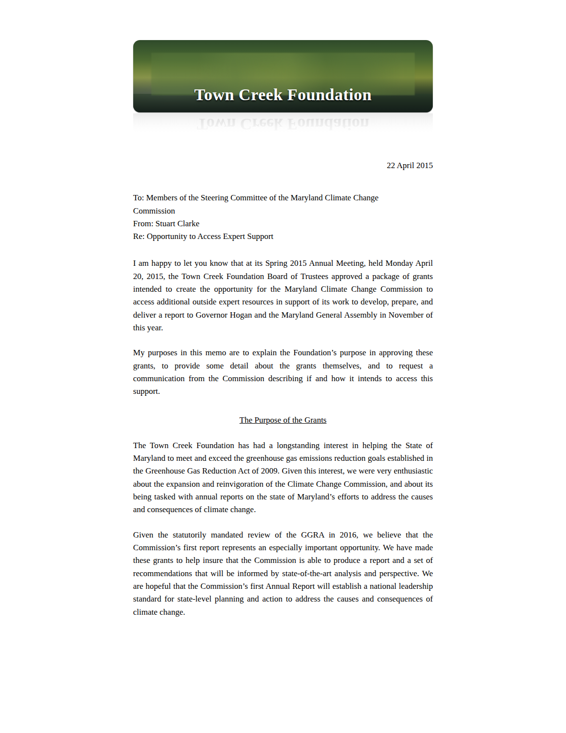Town Creek Foundation
Town Creek Foundation
22 April 2015
To: Members of the Steering Committee of the Maryland Climate Change
Commission
From: Stuart Clarke
Re: Opportunity to Access Expert Support
I am happy to let you know that at its Spring 2015 Annual Meeting, held Monday April 20, 2015, the Town Creek Foundation Board of Trustees approved a package of grants intended to create the opportunity for the Maryland Climate Change Commission to access additional outside expert resources in support of its work to develop, prepare, and deliver a report to Governor Hogan and the Maryland General Assembly in November of this year.
My purposes in this memo are to explain the Foundation’s purpose in approving these grants, to provide some detail about the grants themselves, and to request a communication from the Commission describing if and how it intends to access this support.
The Purpose of the Grants
The Town Creek Foundation has had a longstanding interest in helping the State of Maryland to meet and exceed the greenhouse gas emissions reduction goals established in the Greenhouse Gas Reduction Act of 2009. Given this interest, we were very enthusiastic about the expansion and reinvigoration of the Climate Change Commission, and about its being tasked with annual reports on the state of Maryland’s efforts to address the causes and consequences of climate change.
Given the statutorily mandated review of the GGRA in 2016, we believe that the Commission’s first report represents an especially important opportunity. We have made these grants to help insure that the Commission is able to produce a report and a set of recommendations that will be informed by state-of-the-art analysis and perspective. We are hopeful that the Commission’s first Annual Report will establish a national leadership standard for state-level planning and action to address the causes and consequences of climate change.